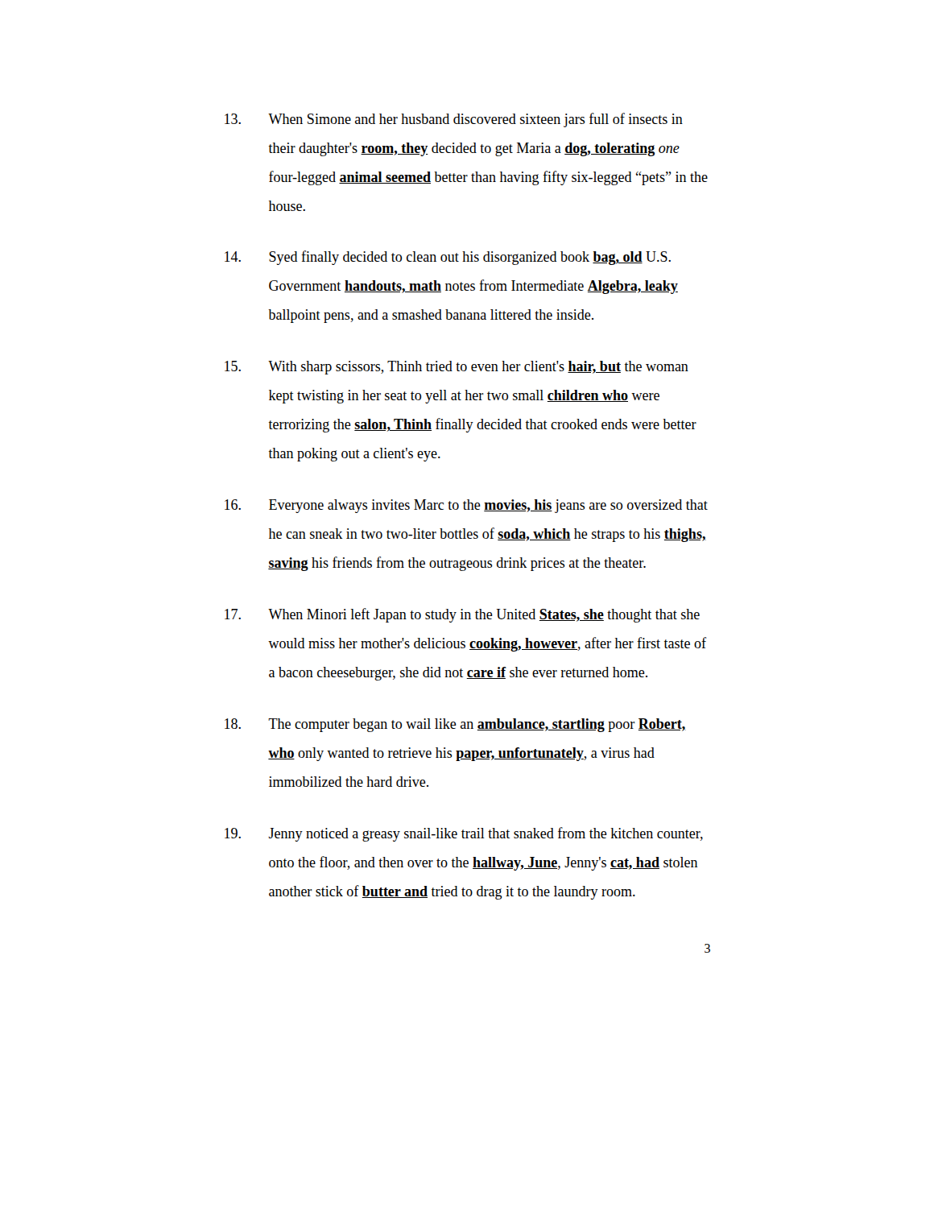13. When Simone and her husband discovered sixteen jars full of insects in their daughter's room, they decided to get Maria a dog, tolerating one four-legged animal seemed better than having fifty six-legged “pets” in the house.
14. Syed finally decided to clean out his disorganized book bag, old U.S. Government handouts, math notes from Intermediate Algebra, leaky ballpoint pens, and a smashed banana littered the inside.
15. With sharp scissors, Thinh tried to even her client's hair, but the woman kept twisting in her seat to yell at her two small children who were terrorizing the salon, Thinh finally decided that crooked ends were better than poking out a client's eye.
16. Everyone always invites Marc to the movies, his jeans are so oversized that he can sneak in two two-liter bottles of soda, which he straps to his thighs, saving his friends from the outrageous drink prices at the theater.
17. When Minori left Japan to study in the United States, she thought that she would miss her mother's delicious cooking, however, after her first taste of a bacon cheeseburger, she did not care if she ever returned home.
18. The computer began to wail like an ambulance, startling poor Robert, who only wanted to retrieve his paper, unfortunately, a virus had immobilized the hard drive.
19. Jenny noticed a greasy snail-like trail that snaked from the kitchen counter, onto the floor, and then over to the hallway, June, Jenny's cat, had stolen another stick of butter and tried to drag it to the laundry room.
3